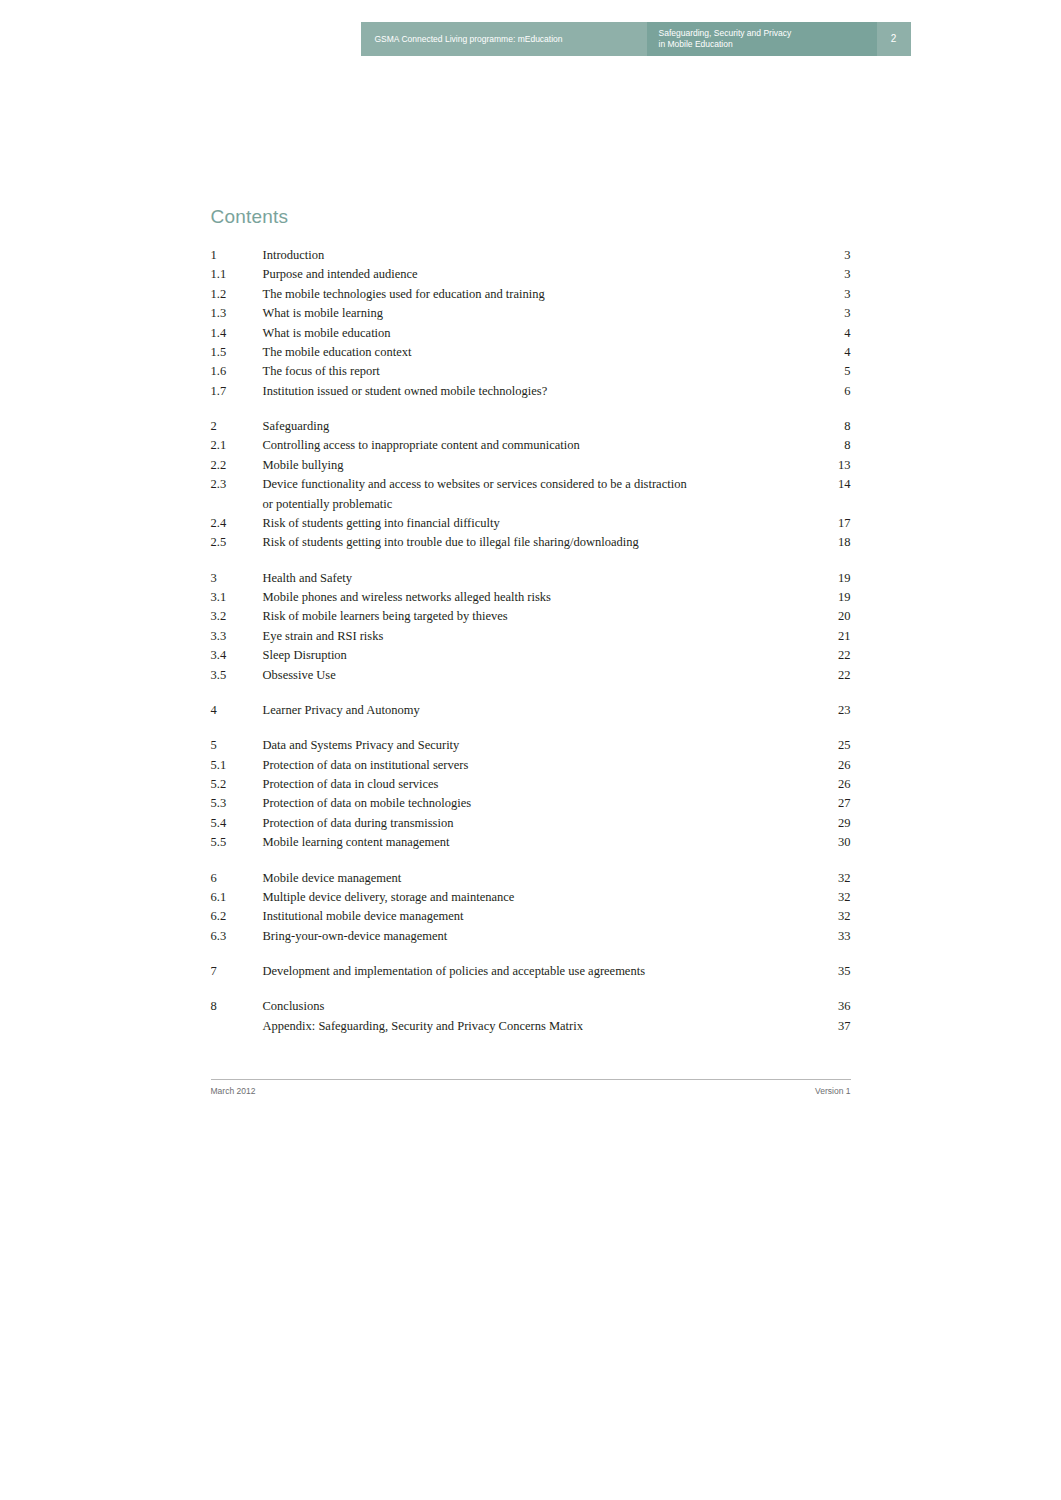GSMA Connected Living programme: mEducation
Safeguarding, Security and Privacy
in Mobile Education
2
Contents
| 1 | Introduction | 3 |
| 1.1 | Purpose and intended audience | 3 |
| 1.2 | The mobile technologies used for education and training | 3 |
| 1.3 | What is mobile learning | 3 |
| 1.4 | What is mobile education | 4 |
| 1.5 | The mobile education context | 4 |
| 1.6 | The focus of this report | 5 |
| 1.7 | Institution issued or student owned mobile technologies? | 6 |
| 2 | Safeguarding | 8 |
| 2.1 | Controlling access to inappropriate content and communication | 8 |
| 2.2 | Mobile bullying | 13 |
| 2.3 | Device functionality and access to websites or services considered to be a distraction or potentially problematic | 14 |
| 2.4 | Risk of students getting into financial difficulty | 17 |
| 2.5 | Risk of students getting into trouble due to illegal file sharing/downloading | 18 |
| 3 | Health and Safety | 19 |
| 3.1 | Mobile phones and wireless networks alleged health risks | 19 |
| 3.2 | Risk of mobile learners being targeted by thieves | 20 |
| 3.3 | Eye strain and RSI risks | 21 |
| 3.4 | Sleep Disruption | 22 |
| 3.5 | Obsessive Use | 22 |
| 4 | Learner Privacy and Autonomy | 23 |
| 5 | Data and Systems Privacy and Security | 25 |
| 5.1 | Protection of data on institutional servers | 26 |
| 5.2 | Protection of data in cloud services | 26 |
| 5.3 | Protection of data on mobile technologies | 27 |
| 5.4 | Protection of data during transmission | 29 |
| 5.5 | Mobile learning content management | 30 |
| 6 | Mobile device management | 32 |
| 6.1 | Multiple device delivery, storage and maintenance | 32 |
| 6.2 | Institutional mobile device management | 32 |
| 6.3 | Bring-your-own-device management | 33 |
| 7 | Development and implementation of policies and acceptable use agreements | 35 |
| 8 | Conclusions | 36 |
| | Appendix: Safeguarding, Security and Privacy Concerns Matrix | 37 |
March 2012
Version 1